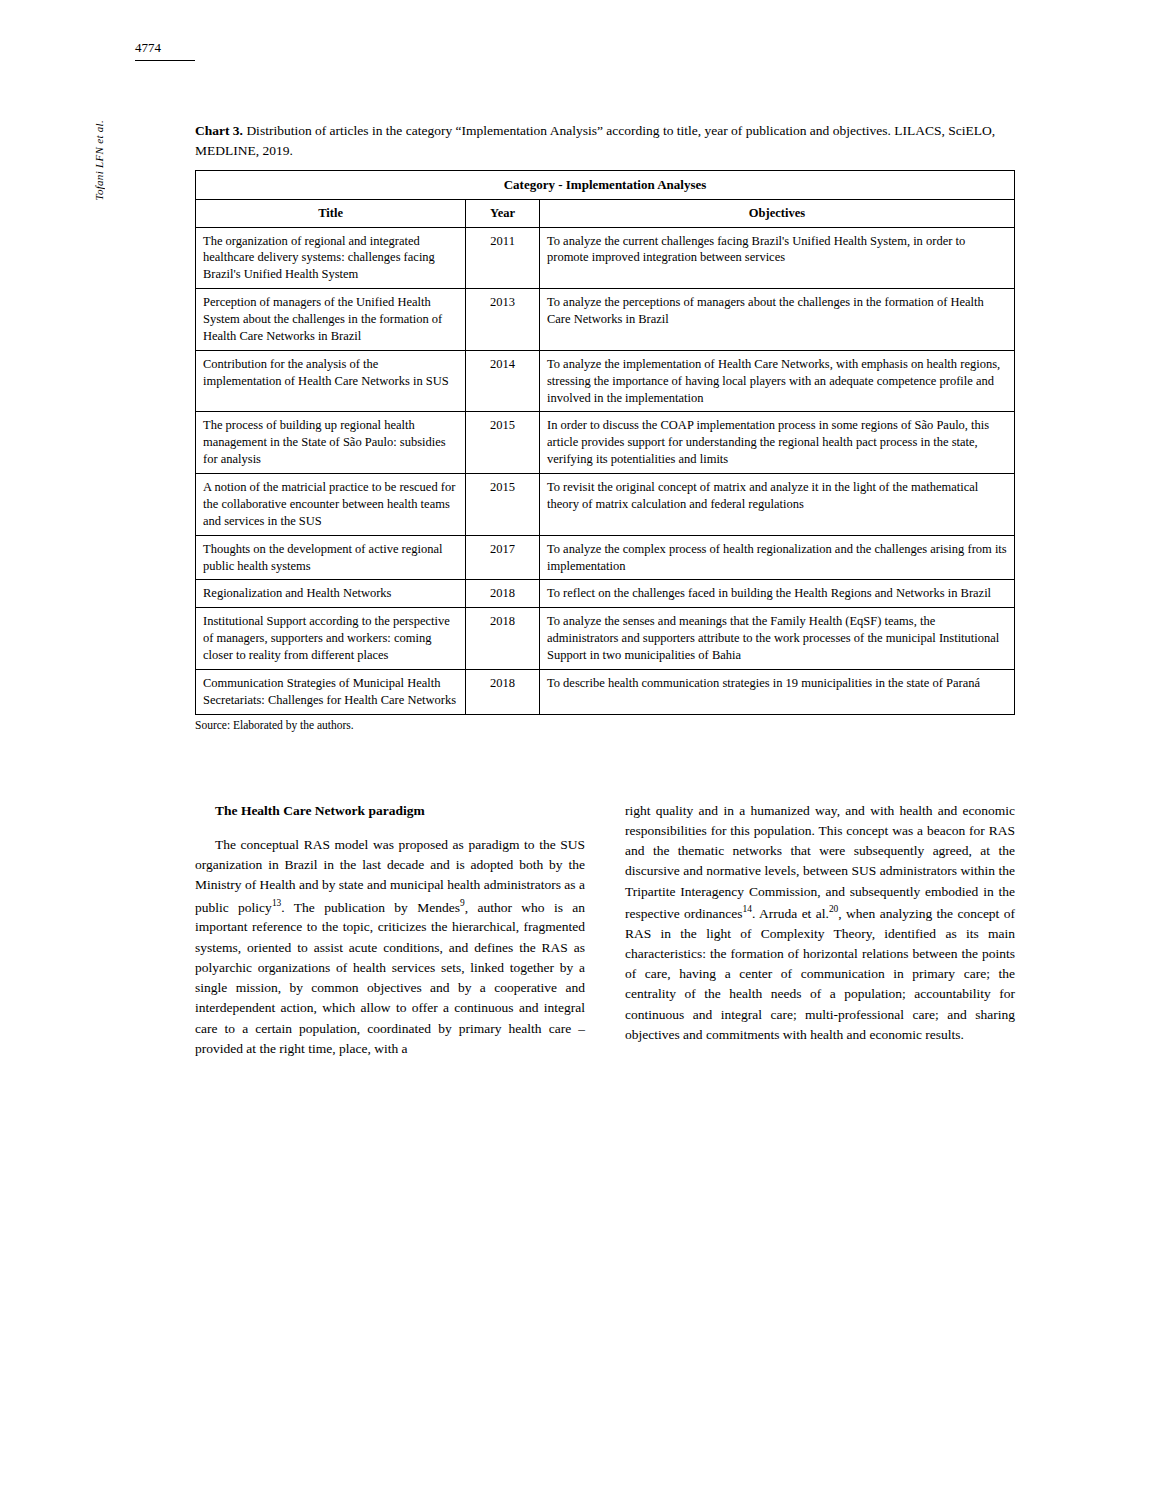4774
Tofani LFN et al.
Chart 3. Distribution of articles in the category “Implementation Analysis” according to title, year of publication and objectives. LILACS, SciELO, MEDLINE, 2019.
| Category - Implementation Analyses |
| Title | Year | Objectives |
| The organization of regional and integrated healthcare delivery systems: challenges facing Brazil's Unified Health System | 2011 | To analyze the current challenges facing Brazil's Unified Health System, in order to promote improved integration between services |
| Perception of managers of the Unified Health System about the challenges in the formation of Health Care Networks in Brazil | 2013 | To analyze the perceptions of managers about the challenges in the formation of Health Care Networks in Brazil |
| Contribution for the analysis of the implementation of Health Care Networks in SUS | 2014 | To analyze the implementation of Health Care Networks, with emphasis on health regions, stressing the importance of having local players with an adequate competence profile and involved in the implementation |
| The process of building up regional health management in the State of São Paulo: subsidies for analysis | 2015 | In order to discuss the COAP implementation process in some regions of São Paulo, this article provides support for understanding the regional health pact process in the state, verifying its potentialities and limits |
| A notion of the matricial practice to be rescued for the collaborative encounter between health teams and services in the SUS | 2015 | To revisit the original concept of matrix and analyze it in the light of the mathematical theory of matrix calculation and federal regulations |
| Thoughts on the development of active regional public health systems | 2017 | To analyze the complex process of health regionalization and the challenges arising from its implementation |
| Regionalization and Health Networks | 2018 | To reflect on the challenges faced in building the Health Regions and Networks in Brazil |
| Institutional Support according to the perspective of managers, supporters and workers: coming closer to reality from different places | 2018 | To analyze the senses and meanings that the Family Health (EqSF) teams, the administrators and supporters attribute to the work processes of the municipal Institutional Support in two municipalities of Bahia |
| Communication Strategies of Municipal Health Secretariats: Challenges for Health Care Networks | 2018 | To describe health communication strategies in 19 municipalities in the state of Paraná |
Source: Elaborated by the authors.
The Health Care Network paradigm
The conceptual RAS model was proposed as paradigm to the SUS organization in Brazil in the last decade and is adopted both by the Ministry of Health and by state and municipal health administrators as a public policy13. The publication by Mendes9, author who is an important reference to the topic, criticizes the hierarchical, fragmented systems, oriented to assist acute conditions, and defines the RAS as polyarchic organizations of health services sets, linked together by a single mission, by common objectives and by a cooperative and interdependent action, which allow to offer a continuous and integral care to a certain population, coordinated by primary health care – provided at the right time, place, with a
right quality and in a humanized way, and with health and economic responsibilities for this population. This concept was a beacon for RAS and the thematic networks that were subsequently agreed, at the discursive and normative levels, between SUS administrators within the Tripartite Interagency Commission, and subsequently embodied in the respective ordinances14. Arruda et al.20, when analyzing the concept of RAS in the light of Complexity Theory, identified as its main characteristics: the formation of horizontal relations between the points of care, having a center of communication in primary care; the centrality of the health needs of a population; accountability for continuous and integral care; multi-professional care; and sharing objectives and commitments with health and economic results.